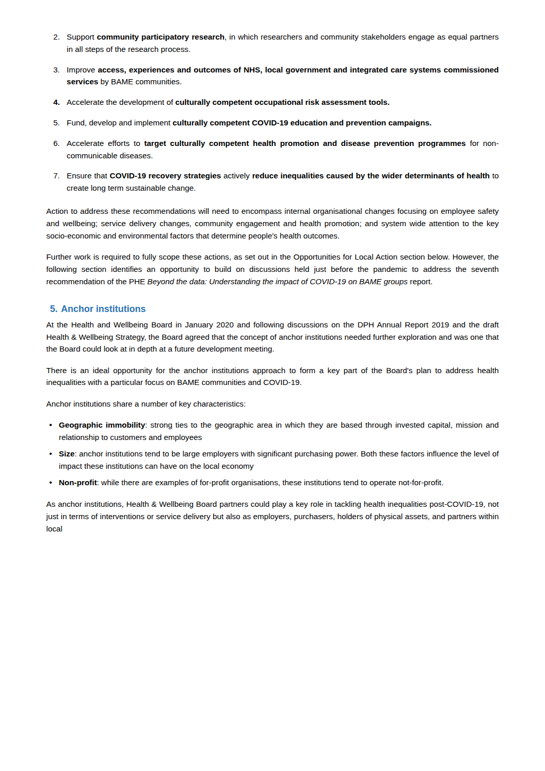Support community participatory research, in which researchers and community stakeholders engage as equal partners in all steps of the research process.
Improve access, experiences and outcomes of NHS, local government and integrated care systems commissioned services by BAME communities.
Accelerate the development of culturally competent occupational risk assessment tools.
Fund, develop and implement culturally competent COVID-19 education and prevention campaigns.
Accelerate efforts to target culturally competent health promotion and disease prevention programmes for non-communicable diseases.
Ensure that COVID-19 recovery strategies actively reduce inequalities caused by the wider determinants of health to create long term sustainable change.
Action to address these recommendations will need to encompass internal organisational changes focusing on employee safety and wellbeing; service delivery changes, community engagement and health promotion; and system wide attention to the key socio-economic and environmental factors that determine people's health outcomes.
Further work is required to fully scope these actions, as set out in the Opportunities for Local Action section below. However, the following section identifies an opportunity to build on discussions held just before the pandemic to address the seventh recommendation of the PHE Beyond the data: Understanding the impact of COVID-19 on BAME groups report.
5. Anchor institutions
At the Health and Wellbeing Board in January 2020 and following discussions on the DPH Annual Report 2019 and the draft Health & Wellbeing Strategy, the Board agreed that the concept of anchor institutions needed further exploration and was one that the Board could look at in depth at a future development meeting.
There is an ideal opportunity for the anchor institutions approach to form a key part of the Board's plan to address health inequalities with a particular focus on BAME communities and COVID-19.
Anchor institutions share a number of key characteristics:
Geographic immobility: strong ties to the geographic area in which they are based through invested capital, mission and relationship to customers and employees
Size: anchor institutions tend to be large employers with significant purchasing power. Both these factors influence the level of impact these institutions can have on the local economy
Non-profit: while there are examples of for-profit organisations, these institutions tend to operate not-for-profit.
As anchor institutions, Health & Wellbeing Board partners could play a key role in tackling health inequalities post-COVID-19, not just in terms of interventions or service delivery but also as employers, purchasers, holders of physical assets, and partners within local